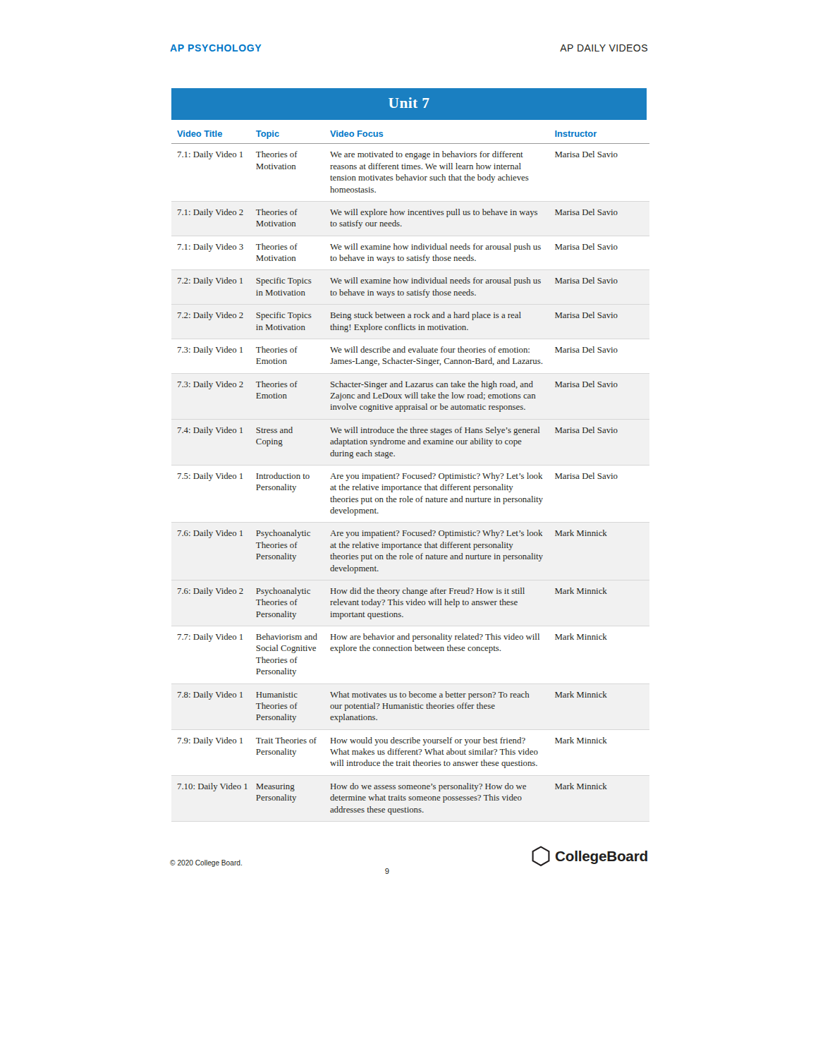AP PSYCHOLOGY
AP DAILY VIDEOS
Unit 7
| Video Title | Topic | Video Focus | Instructor |
| --- | --- | --- | --- |
| 7.1: Daily Video 1 | Theories of Motivation | We are motivated to engage in behaviors for different reasons at different times. We will learn how internal tension motivates behavior such that the body achieves homeostasis. | Marisa Del Savio |
| 7.1: Daily Video 2 | Theories of Motivation | We will explore how incentives pull us to behave in ways to satisfy our needs. | Marisa Del Savio |
| 7.1: Daily Video 3 | Theories of Motivation | We will examine how individual needs for arousal push us to behave in ways to satisfy those needs. | Marisa Del Savio |
| 7.2: Daily Video 1 | Specific Topics in Motivation | We will examine how individual needs for arousal push us to behave in ways to satisfy those needs. | Marisa Del Savio |
| 7.2: Daily Video 2 | Specific Topics in Motivation | Being stuck between a rock and a hard place is a real thing! Explore conflicts in motivation. | Marisa Del Savio |
| 7.3: Daily Video 1 | Theories of Emotion | We will describe and evaluate four theories of emotion: James-Lange, Schacter-Singer, Cannon-Bard, and Lazarus. | Marisa Del Savio |
| 7.3: Daily Video 2 | Theories of Emotion | Schacter-Singer and Lazarus can take the high road, and Zajonc and LeDoux will take the low road; emotions can involve cognitive appraisal or be automatic responses. | Marisa Del Savio |
| 7.4: Daily Video 1 | Stress and Coping | We will introduce the three stages of Hans Selye’s general adaptation syndrome and examine our ability to cope during each stage. | Marisa Del Savio |
| 7.5: Daily Video 1 | Introduction to Personality | Are you impatient? Focused? Optimistic? Why? Let’s look at the relative importance that different personality theories put on the role of nature and nurture in personality development. | Marisa Del Savio |
| 7.6: Daily Video 1 | Psychoanalytic Theories of Personality | Are you impatient? Focused? Optimistic? Why? Let’s look at the relative importance that different personality theories put on the role of nature and nurture in personality development. | Mark Minnick |
| 7.6: Daily Video 2 | Psychoanalytic Theories of Personality | How did the theory change after Freud? How is it still relevant today? This video will help to answer these important questions. | Mark Minnick |
| 7.7: Daily Video 1 | Behaviorism and Social Cognitive Theories of Personality | How are behavior and personality related? This video will explore the connection between these concepts. | Mark Minnick |
| 7.8: Daily Video 1 | Humanistic Theories of Personality | What motivates us to become a better person? To reach our potential? Humanistic theories offer these explanations. | Mark Minnick |
| 7.9: Daily Video 1 | Trait Theories of Personality | How would you describe yourself or your best friend? What makes us different? What about similar? This video will introduce the trait theories to answer these questions. | Mark Minnick |
| 7.10: Daily Video 1 | Measuring Personality | How do we assess someone’s personality? How do we determine what traits someone possesses? This video addresses these questions. | Mark Minnick |
© 2020 College Board.
9
CollegeBoard